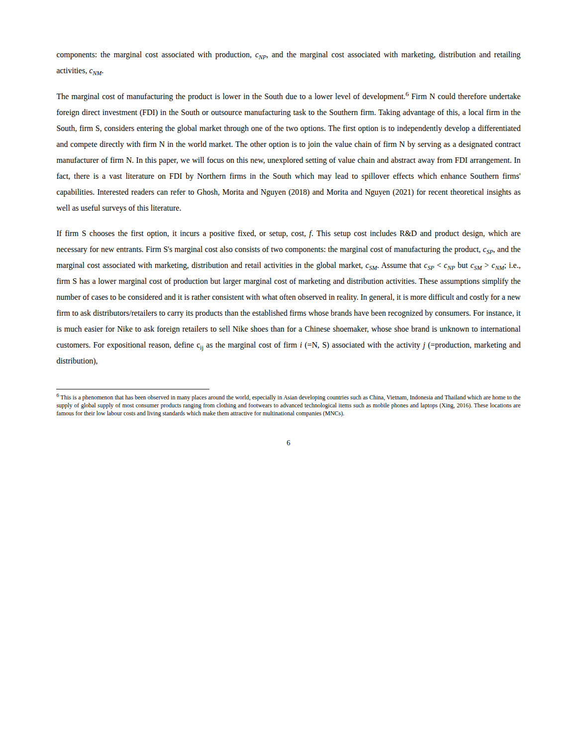components: the marginal cost associated with production, cNP, and the marginal cost associated with marketing, distribution and retailing activities, cNM.
The marginal cost of manufacturing the product is lower in the South due to a lower level of development.6 Firm N could therefore undertake foreign direct investment (FDI) in the South or outsource manufacturing task to the Southern firm. Taking advantage of this, a local firm in the South, firm S, considers entering the global market through one of the two options. The first option is to independently develop a differentiated and compete directly with firm N in the world market. The other option is to join the value chain of firm N by serving as a designated contract manufacturer of firm N. In this paper, we will focus on this new, unexplored setting of value chain and abstract away from FDI arrangement. In fact, there is a vast literature on FDI by Northern firms in the South which may lead to spillover effects which enhance Southern firms' capabilities. Interested readers can refer to Ghosh, Morita and Nguyen (2018) and Morita and Nguyen (2021) for recent theoretical insights as well as useful surveys of this literature.
If firm S chooses the first option, it incurs a positive fixed, or setup, cost, f. This setup cost includes R&D and product design, which are necessary for new entrants. Firm S's marginal cost also consists of two components: the marginal cost of manufacturing the product, cSP, and the marginal cost associated with marketing, distribution and retail activities in the global market, cSM. Assume that cSP < cNP but cSM > cNM; i.e., firm S has a lower marginal cost of production but larger marginal cost of marketing and distribution activities. These assumptions simplify the number of cases to be considered and it is rather consistent with what often observed in reality. In general, it is more difficult and costly for a new firm to ask distributors/retailers to carry its products than the established firms whose brands have been recognized by consumers. For instance, it is much easier for Nike to ask foreign retailers to sell Nike shoes than for a Chinese shoemaker, whose shoe brand is unknown to international customers. For expositional reason, define cij as the marginal cost of firm i (=N, S) associated with the activity j (=production, marketing and distribution),
6 This is a phenomenon that has been observed in many places around the world, especially in Asian developing countries such as China, Vietnam, Indonesia and Thailand which are home to the supply of global supply of most consumer products ranging from clothing and footwears to advanced technological items such as mobile phones and laptops (Xing, 2016). These locations are famous for their low labour costs and living standards which make them attractive for multinational companies (MNCs).
6